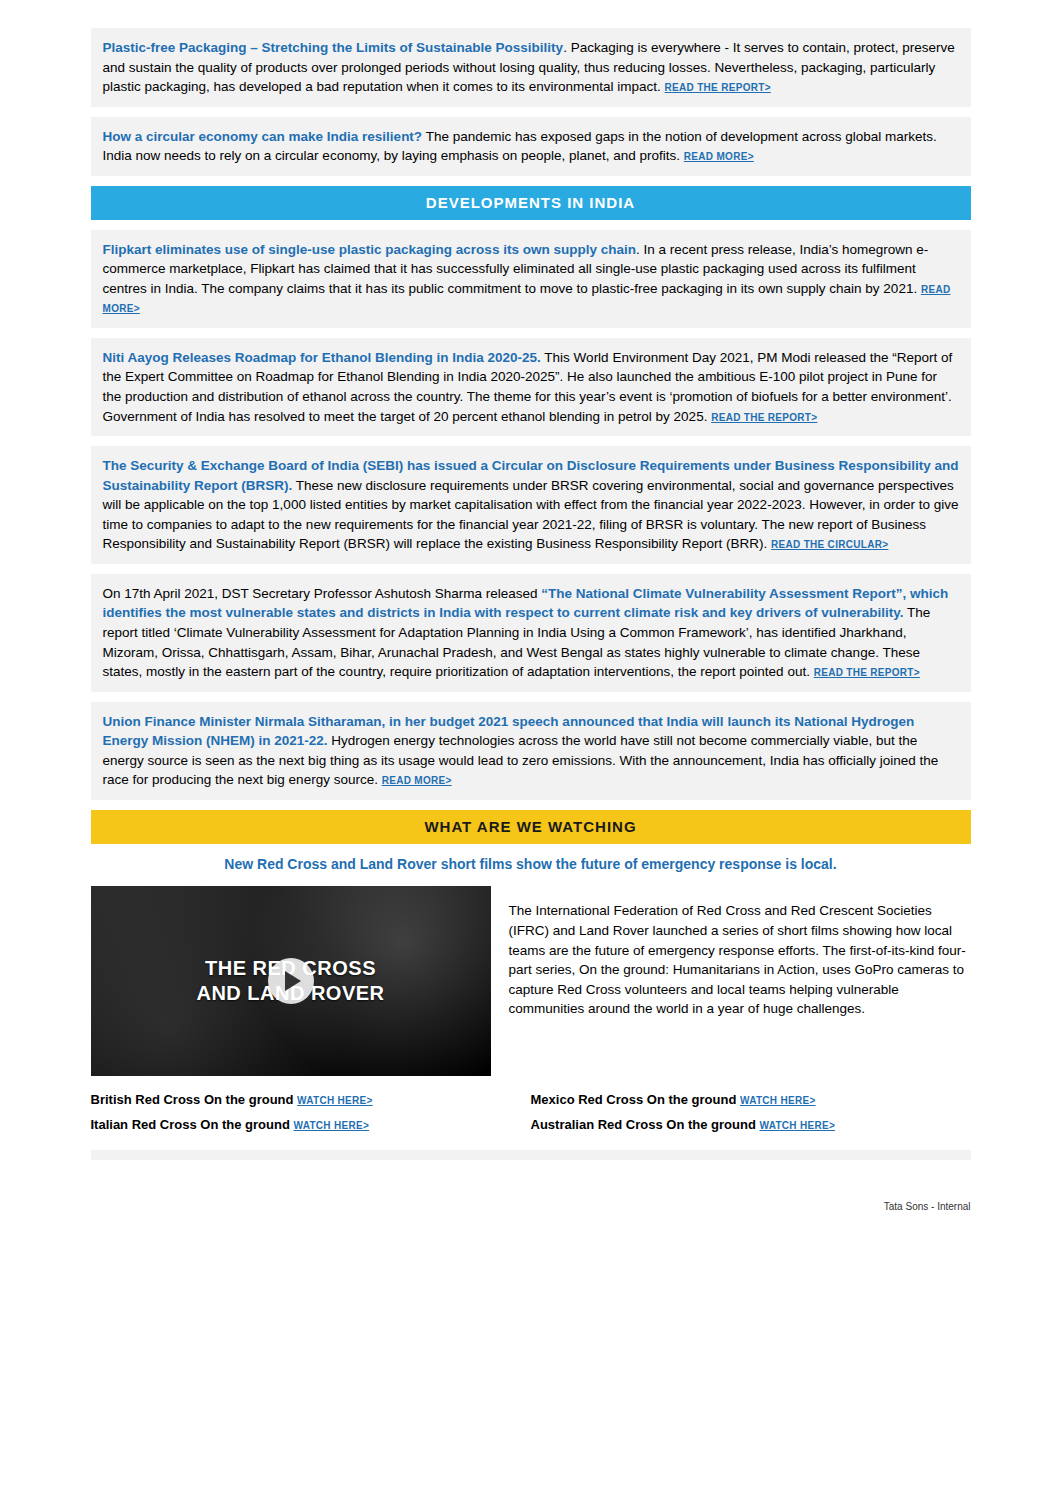Plastic-free Packaging – Stretching the Limits of Sustainable Possibility. Packaging is everywhere - It serves to contain, protect, preserve and sustain the quality of products over prolonged periods without losing quality, thus reducing losses. Nevertheless, packaging, particularly plastic packaging, has developed a bad reputation when it comes to its environmental impact. Read the report>
How a circular economy can make India resilient? The pandemic has exposed gaps in the notion of development across global markets. India now needs to rely on a circular economy, by laying emphasis on people, planet, and profits. Read more>
DEVELOPMENTS IN INDIA
Flipkart eliminates use of single-use plastic packaging across its own supply chain. In a recent press release, India’s homegrown e-commerce marketplace, Flipkart has claimed that it has successfully eliminated all single-use plastic packaging used across its fulfilment centres in India. The company claims that it has its public commitment to move to plastic-free packaging in its own supply chain by 2021. Read more>
Niti Aayog Releases Roadmap for Ethanol Blending in India 2020-25. This World Environment Day 2021, PM Modi released the “Report of the Expert Committee on Roadmap for Ethanol Blending in India 2020-2025”. He also launched the ambitious E-100 pilot project in Pune for the production and distribution of ethanol across the country. The theme for this year’s event is ‘promotion of biofuels for a better environment’. Government of India has resolved to meet the target of 20 percent ethanol blending in petrol by 2025. Read the report>
The Security & Exchange Board of India (SEBI) has issued a Circular on Disclosure Requirements under Business Responsibility and Sustainability Report (BRSR). These new disclosure requirements under BRSR covering environmental, social and governance perspectives will be applicable on the top 1,000 listed entities by market capitalisation with effect from the financial year 2022-2023. However, in order to give time to companies to adapt to the new requirements for the financial year 2021-22, filing of BRSR is voluntary. The new report of Business Responsibility and Sustainability Report (BRSR) will replace the existing Business Responsibility Report (BRR). Read the circular>
On 17th April 2021, DST Secretary Professor Ashutosh Sharma released “The National Climate Vulnerability Assessment Report”, which identifies the most vulnerable states and districts in India with respect to current climate risk and key drivers of vulnerability. The report titled ‘Climate Vulnerability Assessment for Adaptation Planning in India Using a Common Framework’, has identified Jharkhand, Mizoram, Orissa, Chhattisgarh, Assam, Bihar, Arunachal Pradesh, and West Bengal as states highly vulnerable to climate change. These states, mostly in the eastern part of the country, require prioritization of adaptation interventions, the report pointed out. Read the report>
Union Finance Minister Nirmala Sitharaman, in her budget 2021 speech announced that India will launch its National Hydrogen Energy Mission (NHEM) in 2021-22. Hydrogen energy technologies across the world have still not become commercially viable, but the energy source is seen as the next big thing as its usage would lead to zero emissions. With the announcement, India has officially joined the race for producing the next big energy source. Read more>
WHAT ARE WE WATCHING
New Red Cross and Land Rover short films show the future of emergency response is local.
THE RED CROSS
AND LAND ROVER
The International Federation of Red Cross and Red Crescent Societies (IFRC) and Land Rover launched a series of short films showing how local teams are the future of emergency response efforts. The first-of-its-kind four-part series, On the ground: Humanitarians in Action, uses GoPro cameras to capture Red Cross volunteers and local teams helping vulnerable communities around the world in a year of huge challenges.
British Red Cross On the ground WATCH HERE>
Mexico Red Cross On the ground WATCH HERE>
Italian Red Cross On the ground WATCH HERE>
Australian Red Cross On the ground WATCH HERE>
Tata Sons - Internal